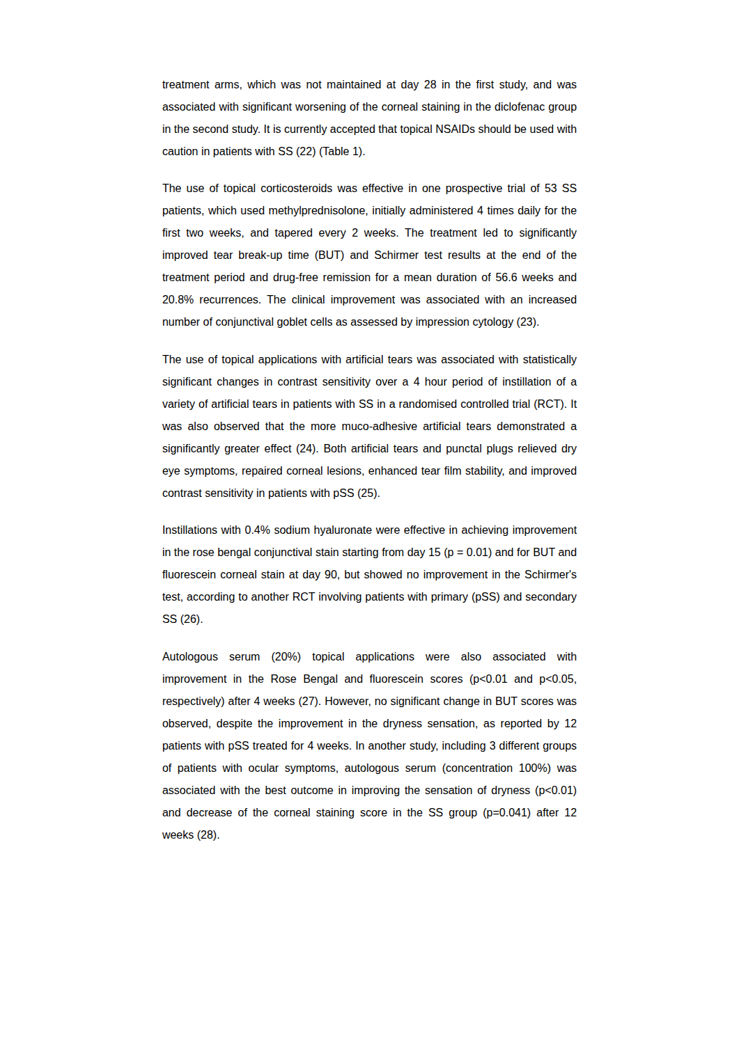treatment arms, which was not maintained at day 28 in the first study, and was associated with significant worsening of the corneal staining in the diclofenac group in the second study. It is currently accepted that topical NSAIDs should be used with caution in patients with SS (22) (Table 1).
The use of topical corticosteroids was effective in one prospective trial of 53 SS patients, which used methylprednisolone, initially administered 4 times daily for the first two weeks, and tapered every 2 weeks. The treatment led to significantly improved tear break-up time (BUT) and Schirmer test results at the end of the treatment period and drug-free remission for a mean duration of 56.6 weeks and 20.8% recurrences. The clinical improvement was associated with an increased number of conjunctival goblet cells as assessed by impression cytology (23).
The use of topical applications with artificial tears was associated with statistically significant changes in contrast sensitivity over a 4 hour period of instillation of a variety of artificial tears in patients with SS in a randomised controlled trial (RCT). It was also observed that the more muco-adhesive artificial tears demonstrated a significantly greater effect (24). Both artificial tears and punctal plugs relieved dry eye symptoms, repaired corneal lesions, enhanced tear film stability, and improved contrast sensitivity in patients with pSS (25).
Instillations with 0.4% sodium hyaluronate were effective in achieving improvement in the rose bengal conjunctival stain starting from day 15 (p = 0.01) and for BUT and fluorescein corneal stain at day 90, but showed no improvement in the Schirmer's test, according to another RCT involving patients with primary (pSS) and secondary SS (26).
Autologous serum (20%) topical applications were also associated with improvement in the Rose Bengal and fluorescein scores (p<0.01 and p<0.05, respectively) after 4 weeks (27). However, no significant change in BUT scores was observed, despite the improvement in the dryness sensation, as reported by 12 patients with pSS treated for 4 weeks. In another study, including 3 different groups of patients with ocular symptoms, autologous serum (concentration 100%) was associated with the best outcome in improving the sensation of dryness (p<0.01) and decrease of the corneal staining score in the SS group (p=0.041) after 12 weeks (28).